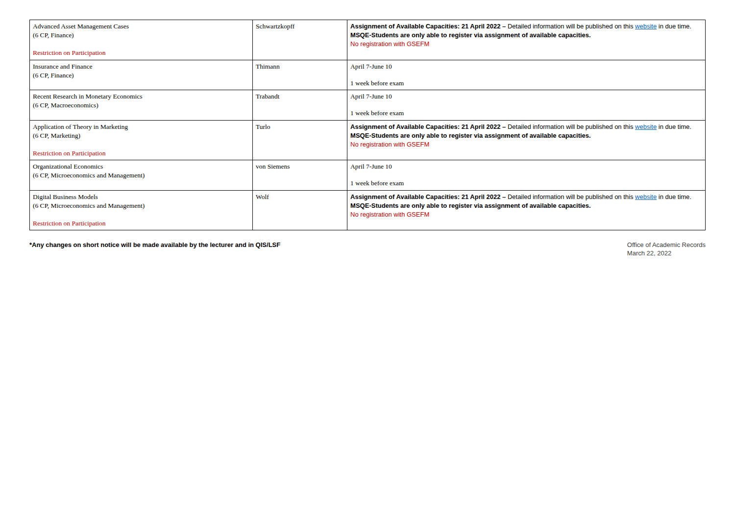| Advanced Asset Management Cases (6 CP, Finance) Restriction on Participation | Schwartzkopff | Assignment of Available Capacities: 21 April 2022 – Detailed information will be published on this website in due time. MSQE-Students are only able to register via assignment of available capacities. No registration with GSEFM |
| Insurance and Finance (6 CP, Finance) | Thimann | April 7-June 10 1 week before exam |
| Recent Research in Monetary Economics (6 CP, Macroeconomics) | Trabandt | April 7-June 10 1 week before exam |
| Application of Theory in Marketing (6 CP, Marketing) Restriction on Participation | Turlo | Assignment of Available Capacities: 21 April 2022 – Detailed information will be published on this website in due time. MSQE-Students are only able to register via assignment of available capacities. No registration with GSEFM |
| Organizational Economics (6 CP, Microeconomics and Management) | von Siemens | April 7-June 10 1 week before exam |
| Digital Business Models (6 CP, Microeconomics and Management) Restriction on Participation | Wolf | Assignment of Available Capacities: 21 April 2022 – Detailed information will be published on this website in due time. MSQE-Students are only able to register via assignment of available capacities. No registration with GSEFM |
*Any changes on short notice will be made available by the lecturer and in QIS/LSF
Office of Academic Records March 22, 2022